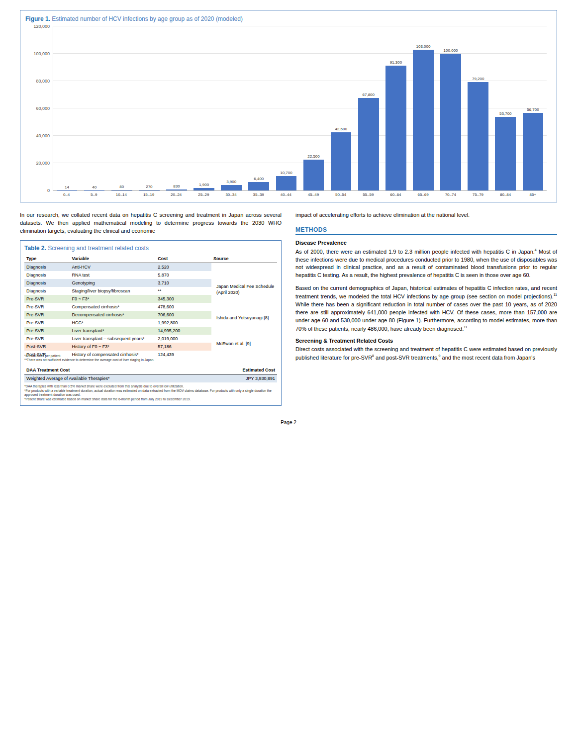Figure 1. Estimated number of HCV infections by age group as of 2020 (modeled)
120,000
100,000
80,000
60,000
40,000
20,000
0
14
40
80
270
830
1,900
3,900
6,400
10,700
22,500
42,600
67,800
91,300
103,000
100,000
79,200
53,700
56,700
0–4
5–9
10–14
15–19
20–24
25–29
30–34
35–39
40–44
45–49
50–54
55–59
60–64
65–69
70–74
75–79
80–84
85+
In our research, we collated recent data on hepatitis C screening and treatment in Japan across several datasets. We then applied mathematical modeling to determine progress towards the 2030 WHO elimination targets, evaluating the clinical and economic
Table 2. Screening and treatment related costs
| Type | Variable | Cost | Source |
| --- | --- | --- | --- |
| Diagnosis | Anti-HCV | 2,520 | |
| Diagnosis | RNA test | 5,870 |
| Diagnosis | Genotyping | 3,710 |
| Diagnosis | Staging/liver biopsy/fibroscan | ** |
| Pre-SVR | F0 ~ F3* | 345,300 | |
| Pre-SVR | Compensated cirrhosis* | 478,600 |
| Pre-SVR | Decompensated cirrhosis* | 706,600 |
| Pre-SVR | HCC* | 1,992,800 |
| Pre-SVR | Liver transplant* | 14,995,200 |
| Pre-SVR | Liver transplant – subsequent years* | 2,019,000 |
| Post-SVR | History of F0 ~ F3* | 57,186 |
| Post-SVR | History of compensated cirrhosis* | 124,439 | |
Japan Medical Fee Schedule (April 2020)
Ishida and Yotsuyanagi [8]
McEwan et al. [9]
*Annual costs per patient.
**There was not sufficient evidence to determine the average cost of liver staging in Japan.
| DAA Treatment Cost | Estimated Cost |
| --- | --- |
| Weighted Average of Available Therapies* | JPY 3,930,891 |
*DAA therapies with less than 0.5% market share were excluded from this analysis due to overall low utilization.
*For products with a variable treatment duration, actual duration was estimated on data extracted from the MDV claims database. For products with only a single duration the approved treatment duration was used.
*Patient share was estimated based on market share data for the 6-month period from July 2019 to December 2019.
impact of accelerating efforts to achieve elimination at the national level.
METHODS
Disease Prevalence
As of 2000, there were an estimated 1.9 to 2.3 million people infected with hepatitis C in Japan.4 Most of these infections were due to medical procedures conducted prior to 1980, when the use of disposables was not widespread in clinical practice, and as a result of contaminated blood transfusions prior to regular hepatitis C testing. As a result, the highest prevalence of hepatitis C is seen in those over age 60.
Based on the current demographics of Japan, historical estimates of hepatitis C infection rates, and recent treatment trends, we modeled the total HCV infections by age group (see section on model projections).11 While there has been a significant reduction in total number of cases over the past 10 years, as of 2020 there are still approximately 641,000 people infected with HCV. Of these cases, more than 157,000 are under age 60 and 530,000 under age 80 (Figure 1). Furthermore, according to model estimates, more than 70% of these patients, nearly 486,000, have already been diagnosed.11
Screening & Treatment Related Costs
Direct costs associated with the screening and treatment of hepatitis C were estimated based on previously published literature for pre-SVR8 and post-SVR treatments,9 and the most recent data from Japan's
Page 2